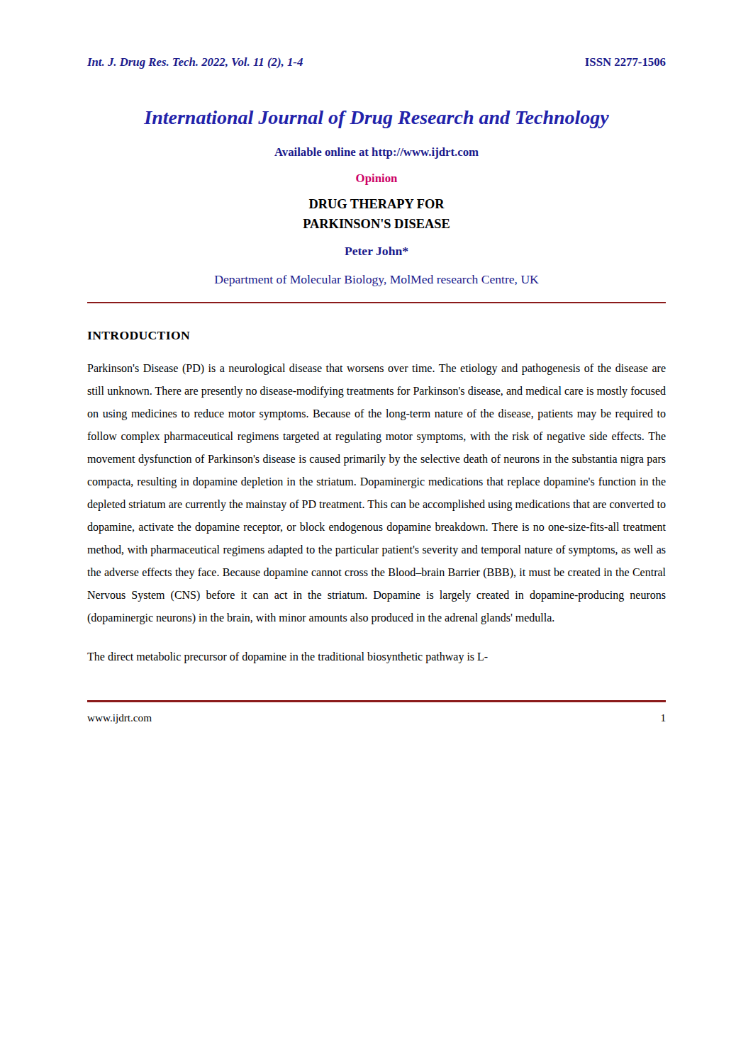Int. J. Drug Res. Tech. 2022, Vol. 11 (2), 1-4 ISSN 2277-1506
International Journal of Drug Research and Technology
Available online at http://www.ijdrt.com
Opinion
DRUG THERAPY FOR
PARKINSON'S DISEASE
Peter John*
Department of Molecular Biology, MolMed research Centre, UK
INTRODUCTION
Parkinson's Disease (PD) is a neurological disease that worsens over time. The etiology and pathogenesis of the disease are still unknown. There are presently no disease-modifying treatments for Parkinson's disease, and medical care is mostly focused on using medicines to reduce motor symptoms. Because of the long-term nature of the disease, patients may be required to follow complex pharmaceutical regimens targeted at regulating motor symptoms, with the risk of negative side effects. The movement dysfunction of Parkinson's disease is caused primarily by the selective death of neurons in the substantia nigra pars compacta, resulting in dopamine depletion in the striatum. Dopaminergic medications that replace dopamine's function in the depleted striatum are currently the mainstay of PD treatment. This can be accomplished using medications that are converted to dopamine, activate the dopamine receptor, or block endogenous dopamine breakdown. There is no one-size-fits-all treatment method, with pharmaceutical regimens adapted to the particular patient's severity and temporal nature of symptoms, as well as the adverse effects they face. Because dopamine cannot cross the Blood–brain Barrier (BBB), it must be created in the Central Nervous System (CNS) before it can act in the striatum. Dopamine is largely created in dopamine-producing neurons (dopaminergic neurons) in the brain, with minor amounts also produced in the adrenal glands' medulla.
The direct metabolic precursor of dopamine in the traditional biosynthetic pathway is L-
www.ijdrt.com 1